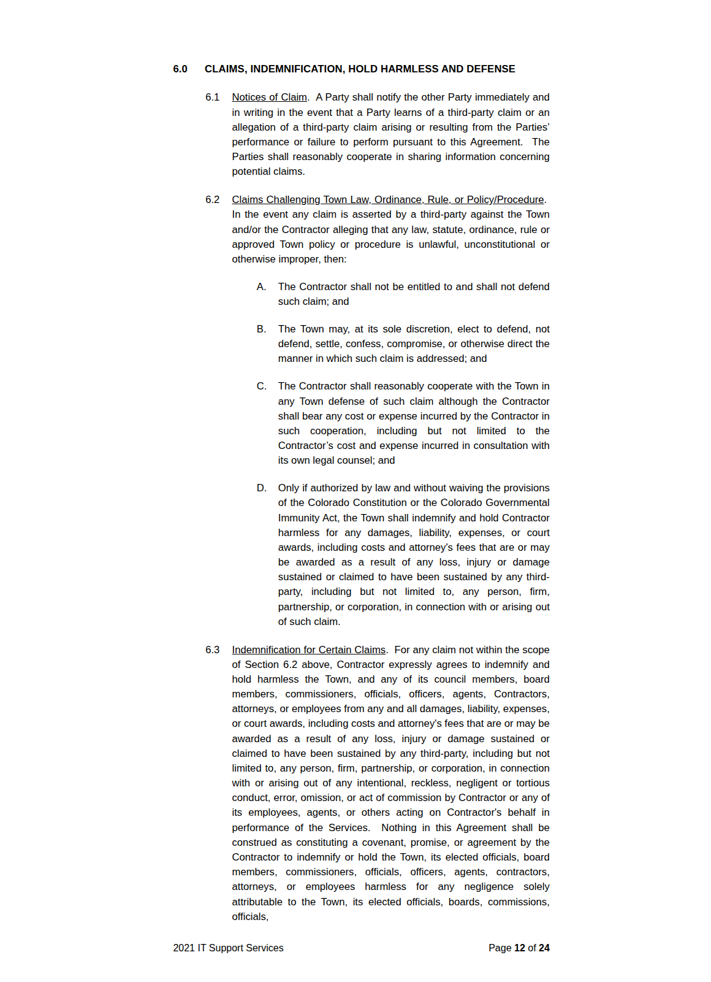6.0 Claims, Indemnification, Hold Harmless and Defense
6.1
Notices of Claim. A Party shall notify the other Party immediately and in writing in the event that a Party learns of a third-party claim or an allegation of a third-party claim arising or resulting from the Parties’ performance or failure to perform pursuant to this Agreement. The Parties shall reasonably cooperate in sharing information concerning potential claims.
6.2
Claims Challenging Town Law, Ordinance, Rule, or Policy/Procedure. In the event any claim is asserted by a third-party against the Town and/or the Contractor alleging that any law, statute, ordinance, rule or approved Town policy or procedure is unlawful, unconstitutional or otherwise improper, then:
A. The Contractor shall not be entitled to and shall not defend such claim; and
B. The Town may, at its sole discretion, elect to defend, not defend, settle, confess, compromise, or otherwise direct the manner in which such claim is addressed; and
C. The Contractor shall reasonably cooperate with the Town in any Town defense of such claim although the Contractor shall bear any cost or expense incurred by the Contractor in such cooperation, including but not limited to the Contractor’s cost and expense incurred in consultation with its own legal counsel; and
D. Only if authorized by law and without waiving the provisions of the Colorado Constitution or the Colorado Governmental Immunity Act, the Town shall indemnify and hold Contractor harmless for any damages, liability, expenses, or court awards, including costs and attorney's fees that are or may be awarded as a result of any loss, injury or damage sustained or claimed to have been sustained by any third-party, including but not limited to, any person, firm, partnership, or corporation, in connection with or arising out of such claim.
6.3
Indemnification for Certain Claims. For any claim not within the scope of Section 6.2 above, Contractor expressly agrees to indemnify and hold harmless the Town, and any of its council members, board members, commissioners, officials, officers, agents, Contractors, attorneys, or employees from any and all damages, liability, expenses, or court awards, including costs and attorney's fees that are or may be awarded as a result of any loss, injury or damage sustained or claimed to have been sustained by any third-party, including but not limited to, any person, firm, partnership, or corporation, in connection with or arising out of any intentional, reckless, negligent or tortious conduct, error, omission, or act of commission by Contractor or any of its employees, agents, or others acting on Contractor's behalf in performance of the Services. Nothing in this Agreement shall be construed as constituting a covenant, promise, or agreement by the Contractor to indemnify or hold the Town, its elected officials, board members, commissioners, officials, officers, agents, contractors, attorneys, or employees harmless for any negligence solely attributable to the Town, its elected officials, boards, commissions, officials,
2021 IT Support Services
Page 12 of 24